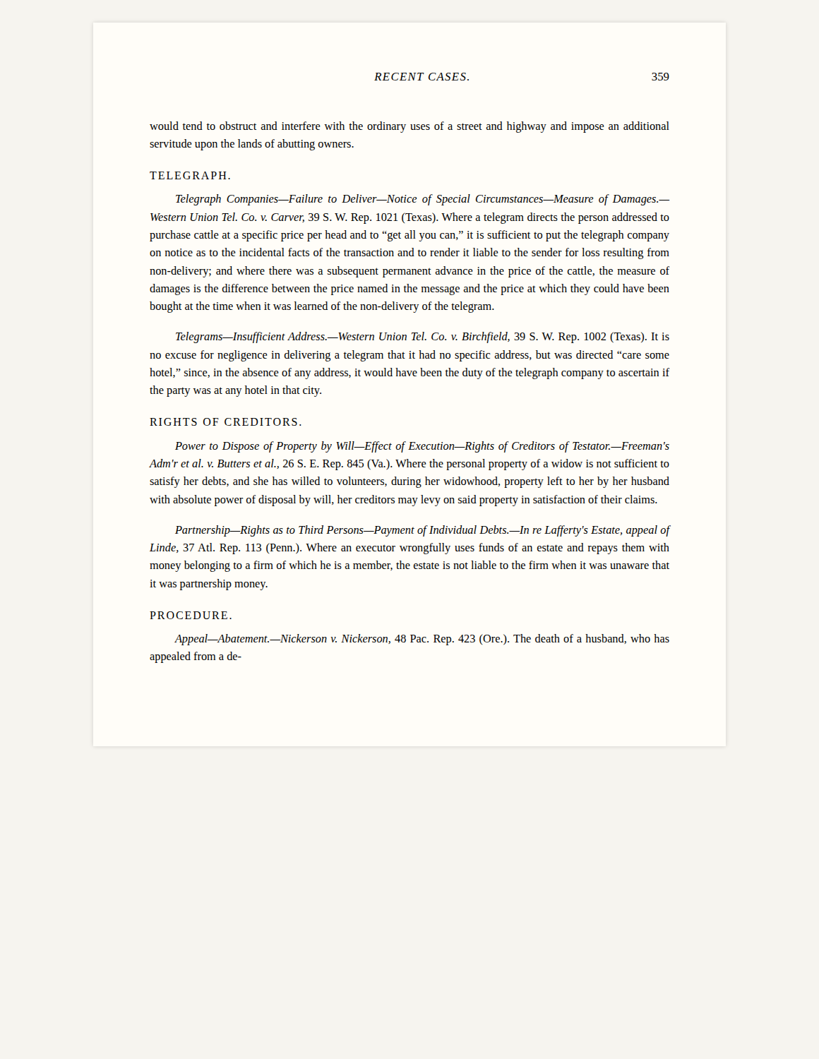RECENT CASES.359
would tend to obstruct and interfere with the ordinary uses of a street and highway and impose an additional servitude upon the lands of abutting owners.
TELEGRAPH.
Telegraph Companies—Failure to Deliver—Notice of Special Circumstances—Measure of Damages.—Western Union Tel. Co. v. Carver, 39 S. W. Rep. 1021 (Texas). Where a telegram directs the person addressed to purchase cattle at a specific price per head and to “get all you can,” it is sufficient to put the telegraph company on notice as to the incidental facts of the transaction and to render it liable to the sender for loss resulting from non-delivery; and where there was a subsequent permanent advance in the price of the cattle, the measure of damages is the difference between the price named in the message and the price at which they could have been bought at the time when it was learned of the non-delivery of the telegram.
Telegrams—Insufficient Address.—Western Union Tel. Co. v. Birchfield, 39 S. W. Rep. 1002 (Texas). It is no excuse for negligence in delivering a telegram that it had no specific address, but was directed “care some hotel,” since, in the absence of any address, it would have been the duty of the telegraph company to ascertain if the party was at any hotel in that city.
RIGHTS OF CREDITORS.
Power to Dispose of Property by Will—Effect of Execution—Rights of Creditors of Testator.—Freeman's Adm'r et al. v. Butters et al., 26 S. E. Rep. 845 (Va.). Where the personal property of a widow is not sufficient to satisfy her debts, and she has willed to volunteers, during her widowhood, property left to her by her husband with absolute power of disposal by will, her creditors may levy on said property in satisfaction of their claims.
Partnership—Rights as to Third Persons—Payment of Individual Debts.—In re Lafferty's Estate, appeal of Linde, 37 Atl. Rep. 113 (Penn.). Where an executor wrongfully uses funds of an estate and repays them with money belonging to a firm of which he is a member, the estate is not liable to the firm when it was unaware that it was partnership money.
PROCEDURE.
Appeal—Abatement.—Nickerson v. Nickerson, 48 Pac. Rep. 423 (Ore.). The death of a husband, who has appealed from a de-